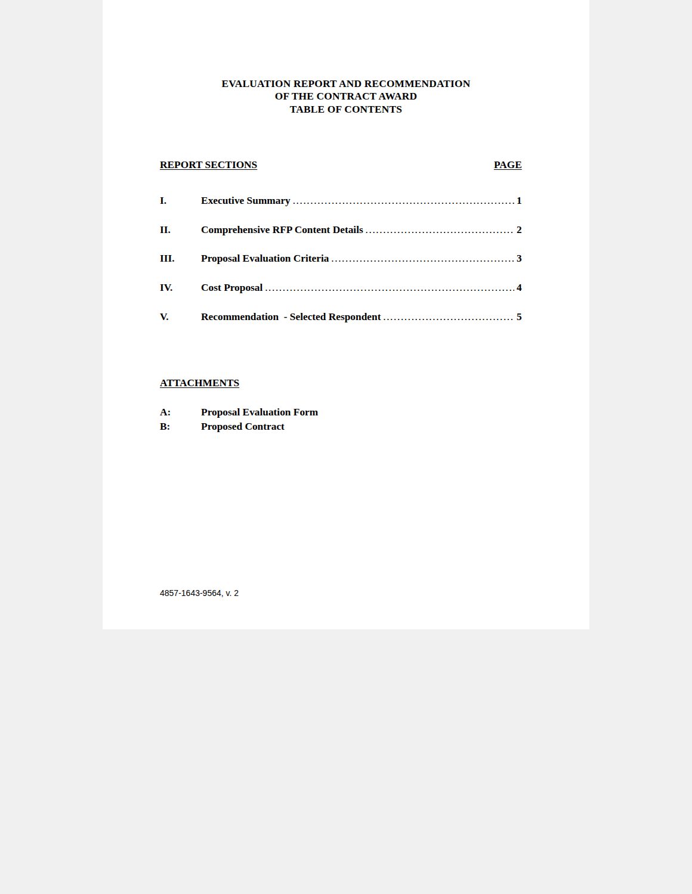EVALUATION REPORT AND RECOMMENDATION OF THE CONTRACT AWARD TABLE OF CONTENTS
REPORT SECTIONS PAGE
I. Executive Summary ........................................................................... 1
II. Comprehensive RFP Content Details ................................................. 2
III. Proposal Evaluation Criteria ............................................................ 3
IV. Cost Proposal ..................................................................................... 4
V. Recommendation - Selected Respondent ......................................... 5
ATTACHMENTS
A: Proposal Evaluation Form
B: Proposed Contract
4857-1643-9564, v. 2